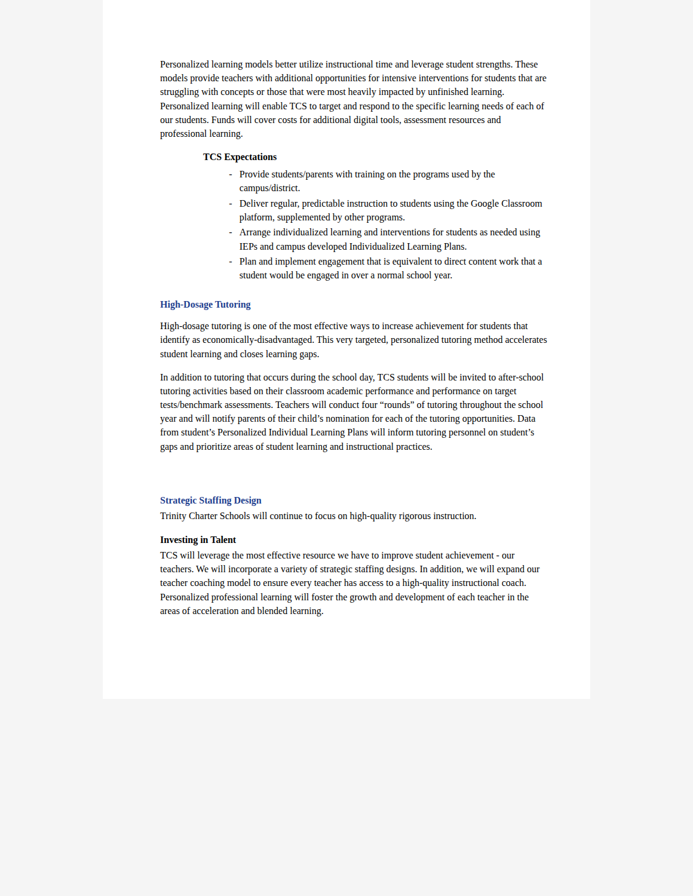Personalized learning models better utilize instructional time and leverage student strengths. These models provide teachers with additional opportunities for intensive interventions for students that are struggling with concepts or those that were most heavily impacted by unfinished learning. Personalized learning will enable TCS to target and respond to the specific learning needs of each of our students. Funds will cover costs for additional digital tools, assessment resources and professional learning.
TCS Expectations
Provide students/parents with training on the programs used by the campus/district.
Deliver regular, predictable instruction to students using the Google Classroom platform, supplemented by other programs.
Arrange individualized learning and interventions for students as needed using IEPs and campus developed Individualized Learning Plans.
Plan and implement engagement that is equivalent to direct content work that a student would be engaged in over a normal school year.
High-Dosage Tutoring
High-dosage tutoring is one of the most effective ways to increase achievement for students that identify as economically-disadvantaged. This very targeted, personalized tutoring method accelerates student learning and closes learning gaps.
In addition to tutoring that occurs during the school day, TCS students will be invited to after-school tutoring activities based on their classroom academic performance and performance on target tests/benchmark assessments. Teachers will conduct four “rounds” of tutoring throughout the school year and will notify parents of their child’s nomination for each of the tutoring opportunities. Data from student’s Personalized Individual Learning Plans will inform tutoring personnel on student’s gaps and prioritize areas of student learning and instructional practices.
Strategic Staffing Design
Trinity Charter Schools will continue to focus on high-quality rigorous instruction.
Investing in Talent
TCS will leverage the most effective resource we have to improve student achievement - our teachers. We will incorporate a variety of strategic staffing designs. In addition, we will expand our teacher coaching model to ensure every teacher has access to a high-quality instructional coach. Personalized professional learning will foster the growth and development of each teacher in the areas of acceleration and blended learning.